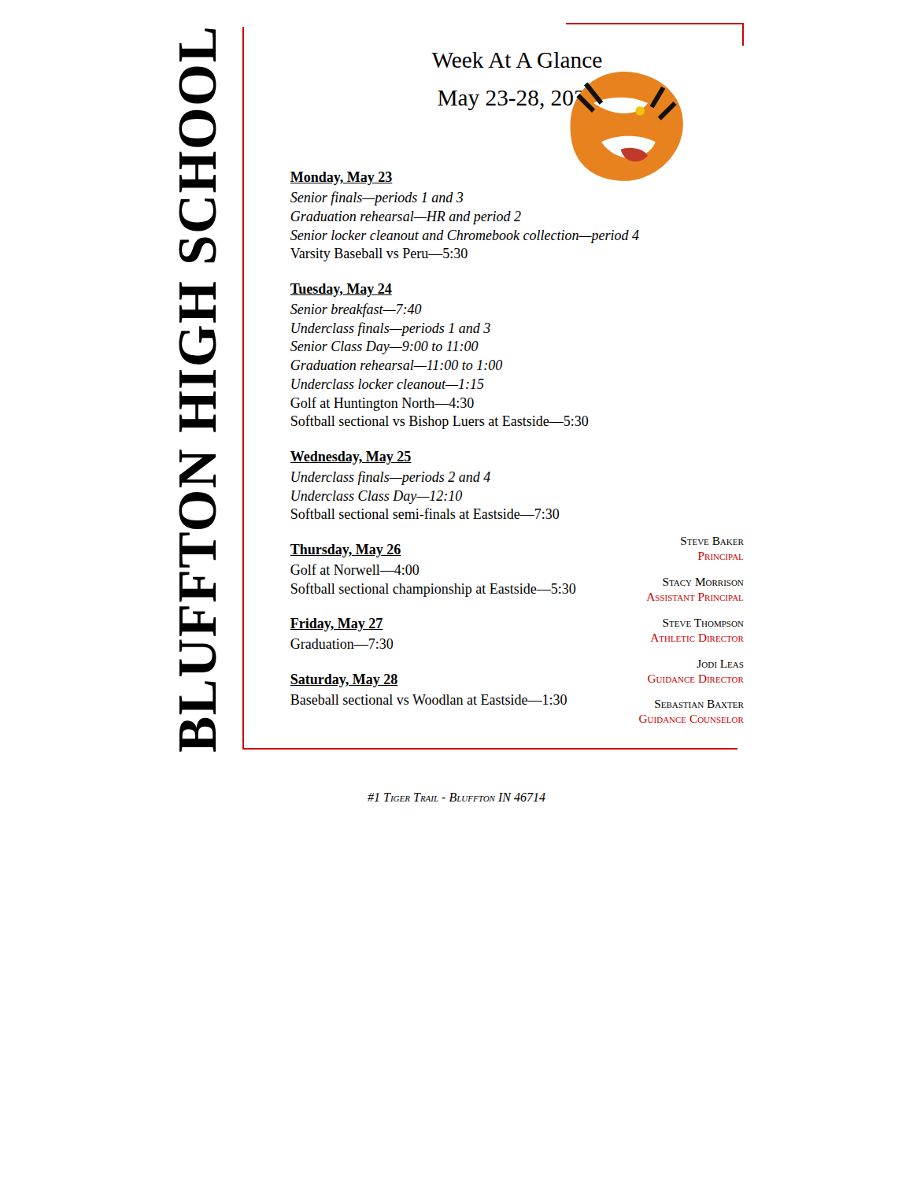BLUFFTON HIGH SCHOOL
Week At A Glance
May 23-28, 2022
Monday, May 23
Senior finals—periods 1 and 3
Graduation rehearsal—HR and period 2
Senior locker cleanout and Chromebook collection—period 4
Varsity Baseball vs Peru—5:30
Tuesday, May 24
Senior breakfast—7:40
Underclass finals—periods 1 and 3
Senior Class Day—9:00 to 11:00
Graduation rehearsal—11:00 to 1:00
Underclass locker cleanout—1:15
Golf at Huntington North—4:30
Softball sectional vs Bishop Luers at Eastside—5:30
Wednesday, May 25
Underclass finals—periods 2 and 4
Underclass Class Day—12:10
Softball sectional semi-finals at Eastside—7:30
Thursday, May 26
Golf at Norwell—4:00
Softball sectional championship at Eastside—5:30
Friday, May 27
Graduation—7:30
Saturday, May 28
Baseball sectional vs Woodlan at Eastside—1:30
Steve Baker
Principal
Stacy Morrison
Assistant Principal
Steve Thompson
Athletic Director
Jodi Leas
Guidance Director
Sebastian Baxter
Guidance Counselor
#1 Tiger Trail - Bluffton IN 46714